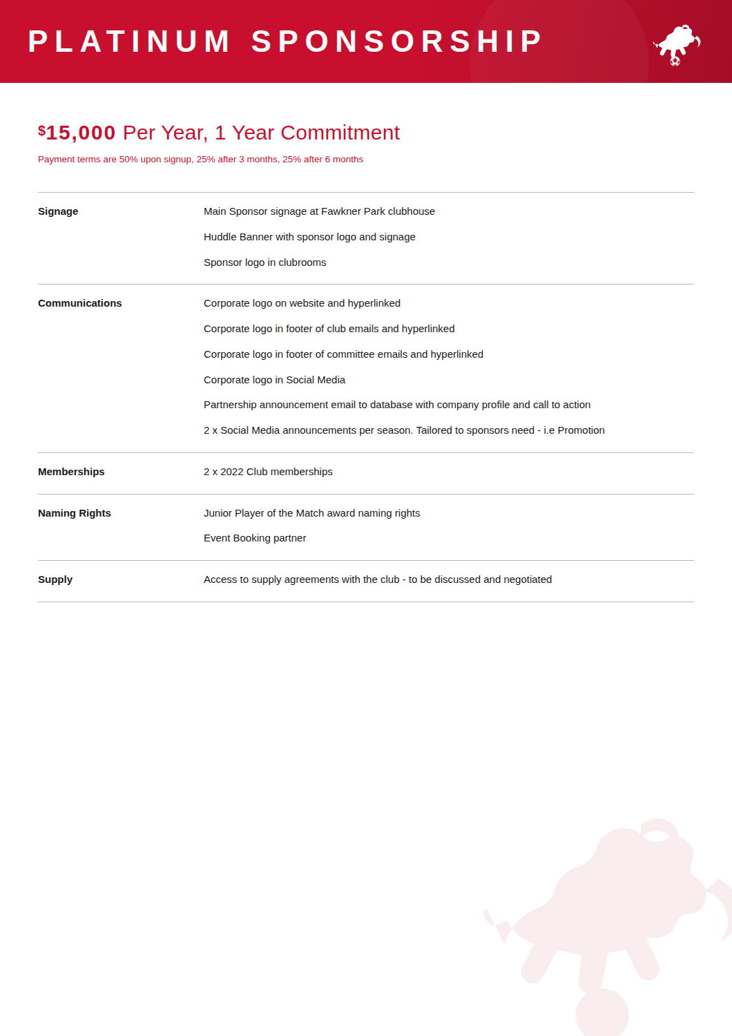PLATINUM SPONSORSHIP
$15,000 Per Year, 1 Year Commitment
Payment terms are 50% upon signup, 25% after 3 months, 25% after 6 months
| Signage | Main Sponsor signage at Fawkner Park clubhouse Huddle Banner with sponsor logo and signage Sponsor logo in clubrooms |
| Communications | Corporate logo on website and hyperlinked Corporate logo in footer of club emails and hyperlinked Corporate logo in footer of committee emails and hyperlinked Corporate logo in Social Media Partnership announcement email to database with company profile and call to action 2 x Social Media announcements per season. Tailored to sponsors need - i.e Promotion |
| Memberships | 2 x 2022 Club memberships |
| Naming Rights | Junior Player of the Match award naming rights Event Booking partner |
| Supply | Access to supply agreements with the club - to be discussed and negotiated |